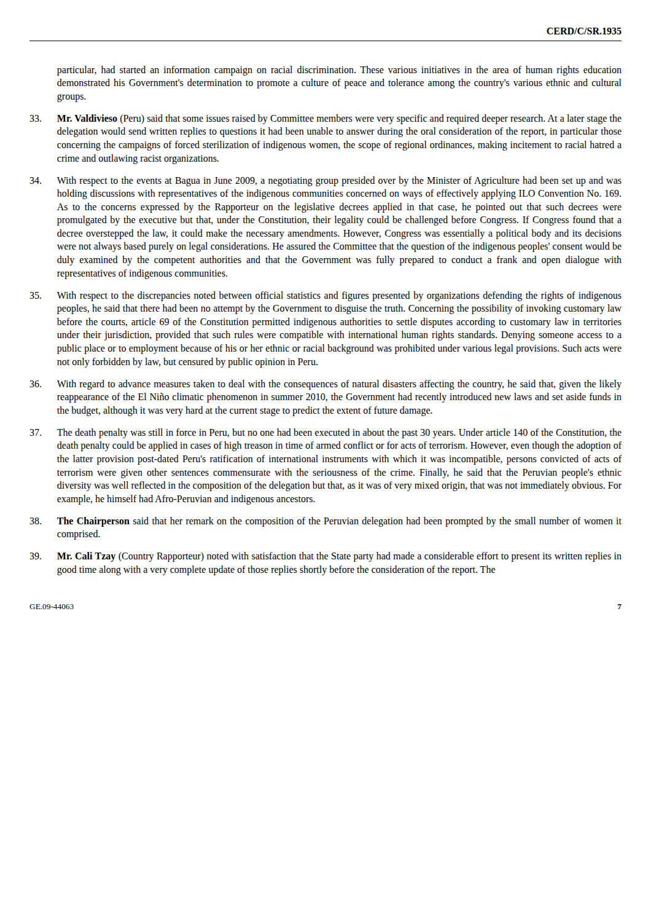CERD/C/SR.1935
particular, had started an information campaign on racial discrimination. These various initiatives in the area of human rights education demonstrated his Government's determination to promote a culture of peace and tolerance among the country's various ethnic and cultural groups.
33.
Mr. Valdivieso (Peru) said that some issues raised by Committee members were very specific and required deeper research. At a later stage the delegation would send written replies to questions it had been unable to answer during the oral consideration of the report, in particular those concerning the campaigns of forced sterilization of indigenous women, the scope of regional ordinances, making incitement to racial hatred a crime and outlawing racist organizations.
34.
With respect to the events at Bagua in June 2009, a negotiating group presided over by the Minister of Agriculture had been set up and was holding discussions with representatives of the indigenous communities concerned on ways of effectively applying ILO Convention No. 169. As to the concerns expressed by the Rapporteur on the legislative decrees applied in that case, he pointed out that such decrees were promulgated by the executive but that, under the Constitution, their legality could be challenged before Congress. If Congress found that a decree overstepped the law, it could make the necessary amendments. However, Congress was essentially a political body and its decisions were not always based purely on legal considerations. He assured the Committee that the question of the indigenous peoples' consent would be duly examined by the competent authorities and that the Government was fully prepared to conduct a frank and open dialogue with representatives of indigenous communities.
35.
With respect to the discrepancies noted between official statistics and figures presented by organizations defending the rights of indigenous peoples, he said that there had been no attempt by the Government to disguise the truth. Concerning the possibility of invoking customary law before the courts, article 69 of the Constitution permitted indigenous authorities to settle disputes according to customary law in territories under their jurisdiction, provided that such rules were compatible with international human rights standards. Denying someone access to a public place or to employment because of his or her ethnic or racial background was prohibited under various legal provisions. Such acts were not only forbidden by law, but censured by public opinion in Peru.
36.
With regard to advance measures taken to deal with the consequences of natural disasters affecting the country, he said that, given the likely reappearance of the El Niño climatic phenomenon in summer 2010, the Government had recently introduced new laws and set aside funds in the budget, although it was very hard at the current stage to predict the extent of future damage.
37.
The death penalty was still in force in Peru, but no one had been executed in about the past 30 years. Under article 140 of the Constitution, the death penalty could be applied in cases of high treason in time of armed conflict or for acts of terrorism. However, even though the adoption of the latter provision post-dated Peru's ratification of international instruments with which it was incompatible, persons convicted of acts of terrorism were given other sentences commensurate with the seriousness of the crime. Finally, he said that the Peruvian people's ethnic diversity was well reflected in the composition of the delegation but that, as it was of very mixed origin, that was not immediately obvious. For example, he himself had Afro-Peruvian and indigenous ancestors.
38.
The Chairperson said that her remark on the composition of the Peruvian delegation had been prompted by the small number of women it comprised.
39.
Mr. Cali Tzay (Country Rapporteur) noted with satisfaction that the State party had made a considerable effort to present its written replies in good time along with a very complete update of those replies shortly before the consideration of the report. The
GE.09-44063
7